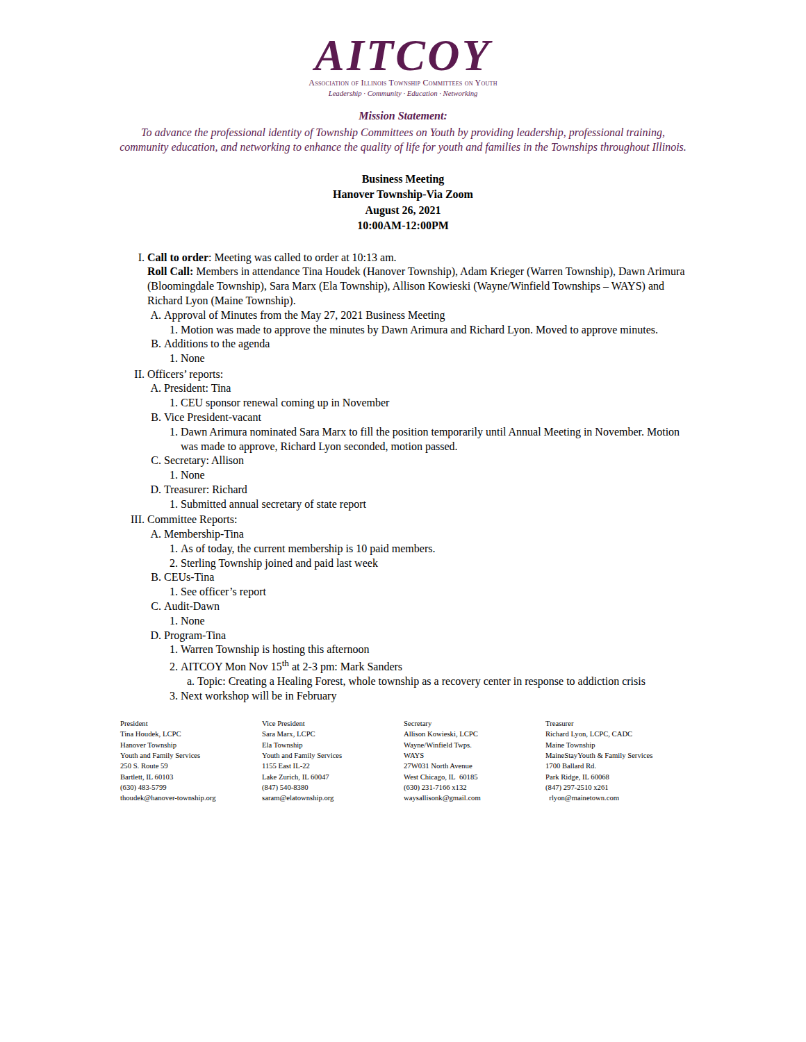AITCOY
Association of Illinois Township Committees on Youth
Leadership · Community · Education · Networking
Mission Statement:
To advance the professional identity of Township Committees on Youth by providing leadership, professional training, community education, and networking to enhance the quality of life for youth and families in the Townships throughout Illinois.
Business Meeting
Hanover Township-Via Zoom
August 26, 2021
10:00AM-12:00PM
Call to order: Meeting was called to order at 10:13 am.
Roll Call: Members in attendance Tina Houdek (Hanover Township), Adam Krieger (Warren Township), Dawn Arimura (Bloomingdale Township), Sara Marx (Ela Township), Allison Kowieski (Wayne/Winfield Townships – WAYS) and Richard Lyon (Maine Township).
Approval of Minutes from the May 27, 2021 Business Meeting
Motion was made to approve the minutes by Dawn Arimura and Richard Lyon. Moved to approve minutes.
Additions to the agenda
None
Officers’ reports:
President: Tina
CEU sponsor renewal coming up in November
Vice President-vacant
Dawn Arimura nominated Sara Marx to fill the position temporarily until Annual Meeting in November. Motion was made to approve, Richard Lyon seconded, motion passed.
Secretary: Allison
None
Treasurer: Richard
Submitted annual secretary of state report
Committee Reports:
Membership-Tina
As of today, the current membership is 10 paid members.
Sterling Township joined and paid last week
CEUs-Tina
See officer’s report
Audit-Dawn
None
Program-Tina
Warren Township is hosting this afternoon
AITCOY Mon Nov 15th at 2-3 pm: Mark Sanders
Topic: Creating a Healing Forest, whole township as a recovery center in response to addiction crisis
Next workshop will be in February
| President | Vice President | Secretary | Treasurer |
| Tina Houdek, LCPC | Sara Marx, LCPC | Allison Kowieski, LCPC | Richard Lyon, LCPC, CADC |
| Hanover Township | Ela Township | Wayne/Winfield Twps. | Maine Township |
| Youth and Family Services | Youth and Family Services | WAYS | MaineStayYouth & Family Services |
| 250 S. Route 59 | 1155 East IL-22 | 27W031 North Avenue | 1700 Ballard Rd. |
| Bartlett, IL 60103 | Lake Zurich, IL 60047 | West Chicago, IL 60185 | Park Ridge, IL 60068 |
| (630) 483-5799 | (847) 540-8380 | (630) 231-7166 x132 | (847) 297-2510 x261 |
| thoudek@hanover-township.org | saram@elatownship.org | waysallisonk@gmail.com | rlyon@mainetown.com |